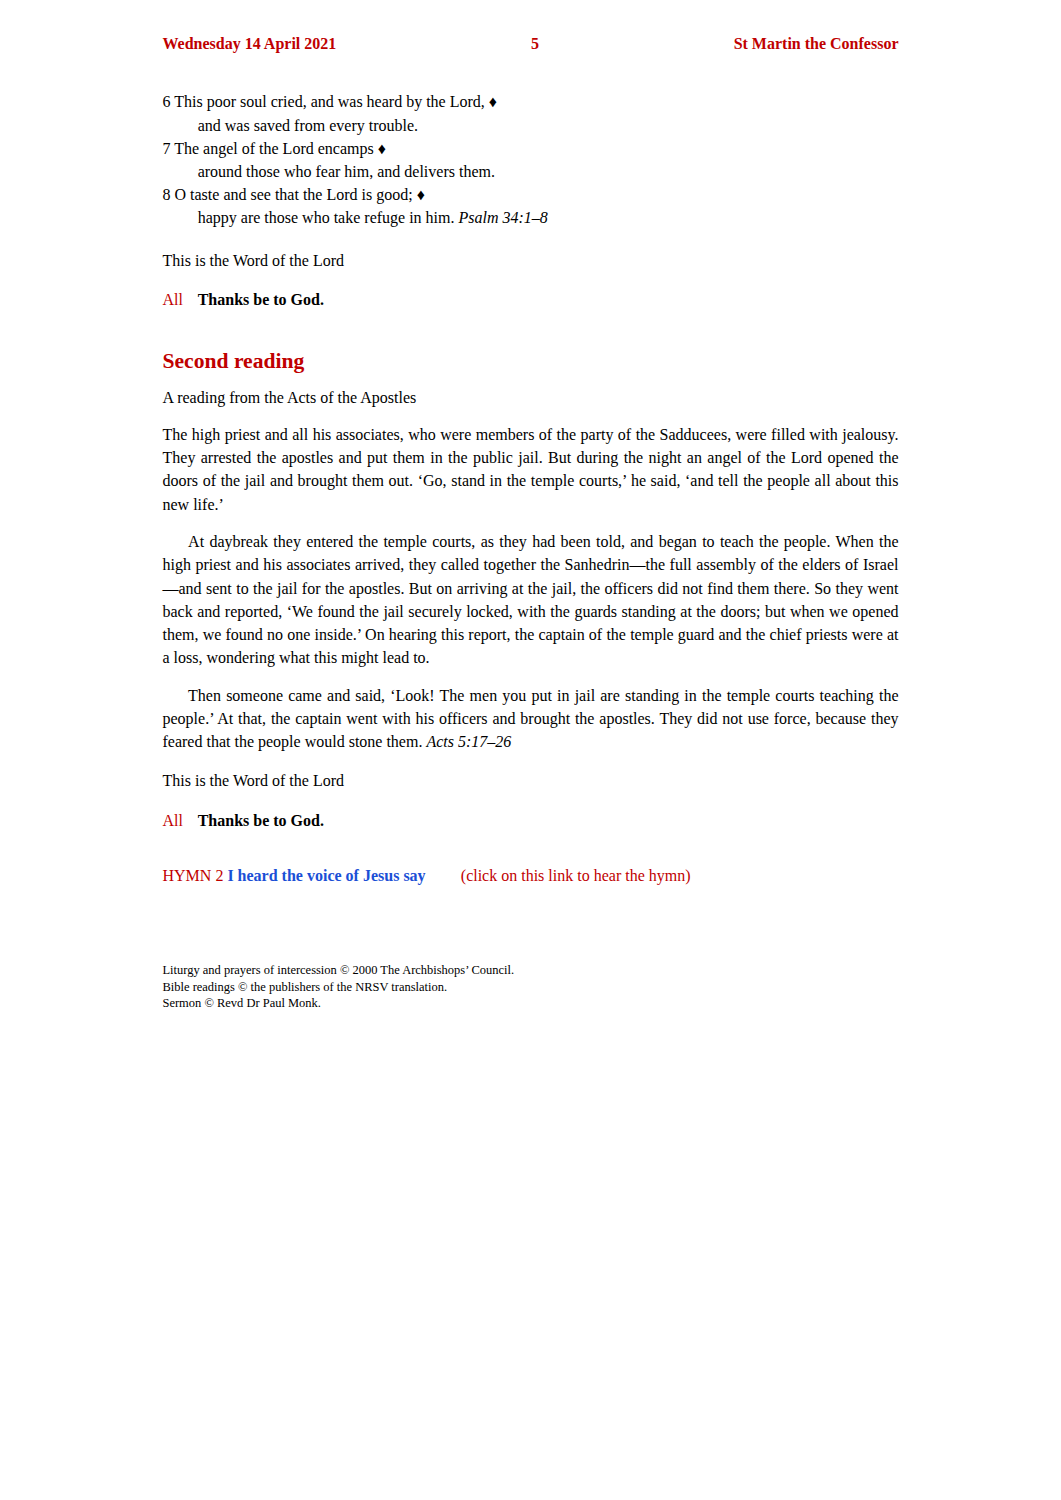Wednesday 14 April 2021
5
St Martin the Confessor
6 This poor soul cried, and was heard by the Lord, ♦
and was saved from every trouble.
7 The angel of the Lord encamps ♦
around those who fear him, and delivers them.
8 O taste and see that the Lord is good; ♦
happy are those who take refuge in him. Psalm 34:1–8
This is the Word of the Lord
All Thanks be to God.
Second reading
A reading from the Acts of the Apostles
The high priest and all his associates, who were members of the party of the Sadducees, were filled with jealousy. They arrested the apostles and put them in the public jail. But during the night an angel of the Lord opened the doors of the jail and brought them out. ‘Go, stand in the temple courts,’ he said, ‘and tell the people all about this new life.’
At daybreak they entered the temple courts, as they had been told, and began to teach the people. When the high priest and his associates arrived, they called together the Sanhedrin—the full assembly of the elders of Israel—and sent to the jail for the apostles. But on arriving at the jail, the officers did not find them there. So they went back and reported, ‘We found the jail securely locked, with the guards standing at the doors; but when we opened them, we found no one inside.’ On hearing this report, the captain of the temple guard and the chief priests were at a loss, wondering what this might lead to.
Then someone came and said, ‘Look! The men you put in jail are standing in the temple courts teaching the people.’ At that, the captain went with his officers and brought the apostles. They did not use force, because they feared that the people would stone them. Acts 5:17–26
This is the Word of the Lord
All Thanks be to God.
HYMN 2 I heard the voice of Jesus say(click on this link to hear the hymn)
Liturgy and prayers of intercession © 2000 The Archbishops’ Council.
Bible readings © the publishers of the NRSV translation.
Sermon © Revd Dr Paul Monk.